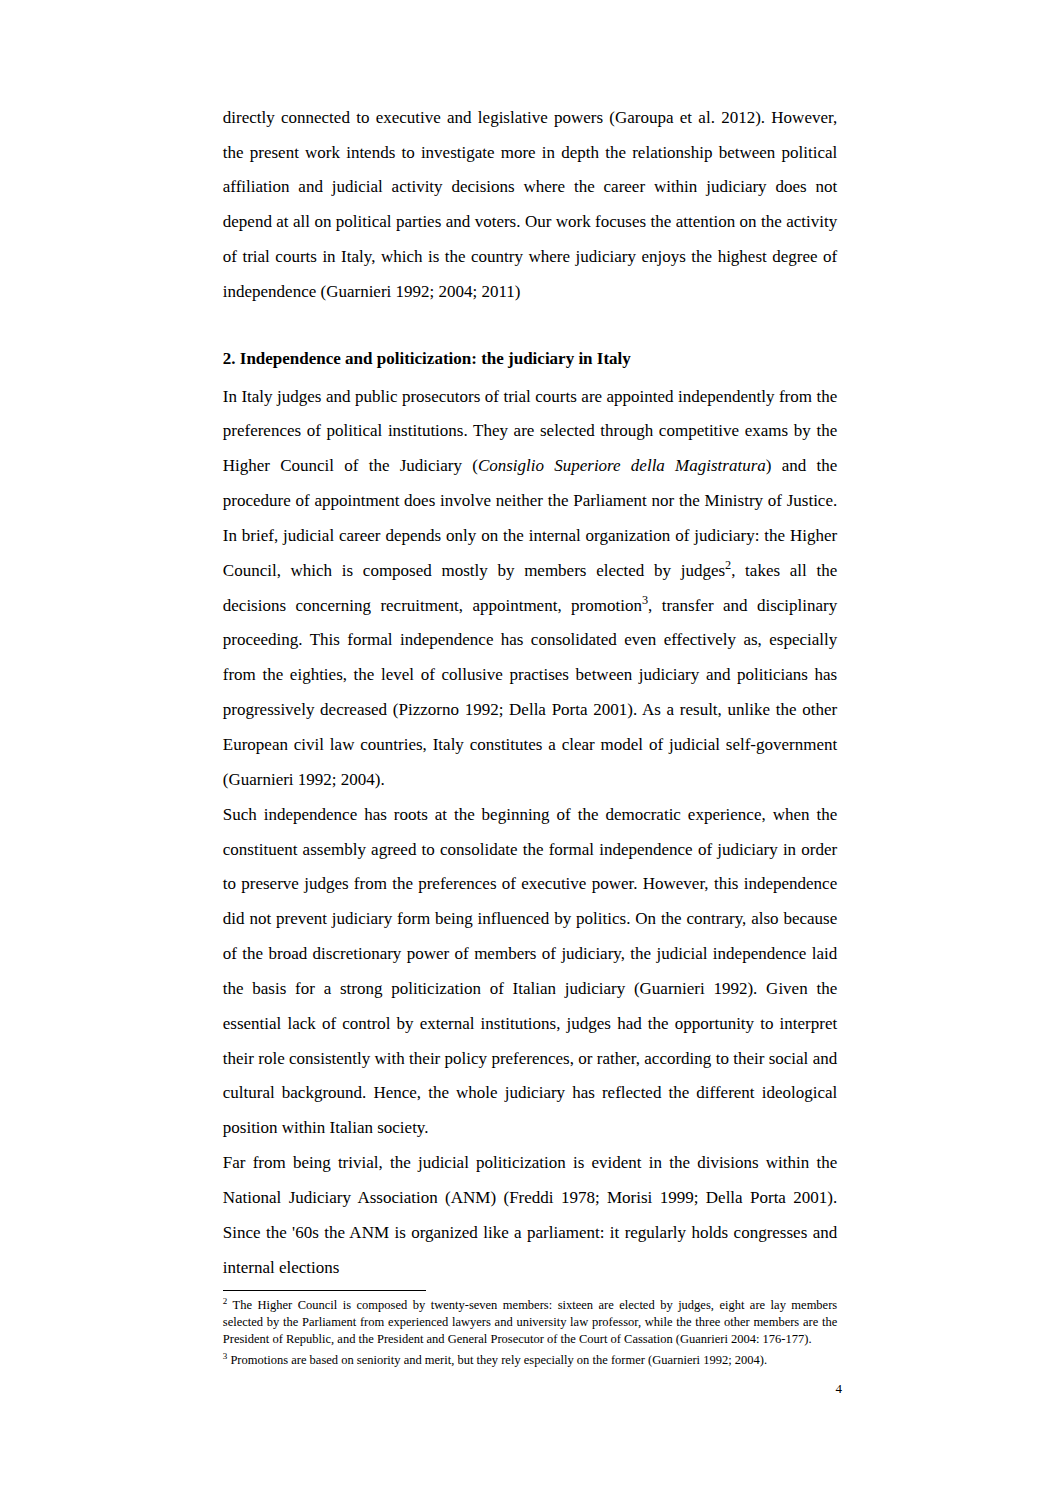directly connected to executive and legislative powers (Garoupa et al. 2012). However, the present work intends to investigate more in depth the relationship between political affiliation and judicial activity decisions where the career within judiciary does not depend at all on political parties and voters. Our work focuses the attention on the activity of trial courts in Italy, which is the country where judiciary enjoys the highest degree of independence (Guarnieri 1992; 2004; 2011)
2. Independence and politicization: the judiciary in Italy
In Italy judges and public prosecutors of trial courts are appointed independently from the preferences of political institutions. They are selected through competitive exams by the Higher Council of the Judiciary (Consiglio Superiore della Magistratura) and the procedure of appointment does involve neither the Parliament nor the Ministry of Justice. In brief, judicial career depends only on the internal organization of judiciary: the Higher Council, which is composed mostly by members elected by judges2, takes all the decisions concerning recruitment, appointment, promotion3, transfer and disciplinary proceeding. This formal independence has consolidated even effectively as, especially from the eighties, the level of collusive practises between judiciary and politicians has progressively decreased (Pizzorno 1992; Della Porta 2001). As a result, unlike the other European civil law countries, Italy constitutes a clear model of judicial self-government (Guarnieri 1992; 2004).
Such independence has roots at the beginning of the democratic experience, when the constituent assembly agreed to consolidate the formal independence of judiciary in order to preserve judges from the preferences of executive power. However, this independence did not prevent judiciary form being influenced by politics. On the contrary, also because of the broad discretionary power of members of judiciary, the judicial independence laid the basis for a strong politicization of Italian judiciary (Guarnieri 1992). Given the essential lack of control by external institutions, judges had the opportunity to interpret their role consistently with their policy preferences, or rather, according to their social and cultural background. Hence, the whole judiciary has reflected the different ideological position within Italian society.
Far from being trivial, the judicial politicization is evident in the divisions within the National Judiciary Association (ANM) (Freddi 1978; Morisi 1999; Della Porta 2001). Since the '60s the ANM is organized like a parliament: it regularly holds congresses and internal elections
2 The Higher Council is composed by twenty-seven members: sixteen are elected by judges, eight are lay members selected by the Parliament from experienced lawyers and university law professor, while the three other members are the President of Republic, and the President and General Prosecutor of the Court of Cassation (Guanrieri 2004: 176-177).
3 Promotions are based on seniority and merit, but they rely especially on the former (Guarnieri 1992; 2004).
4